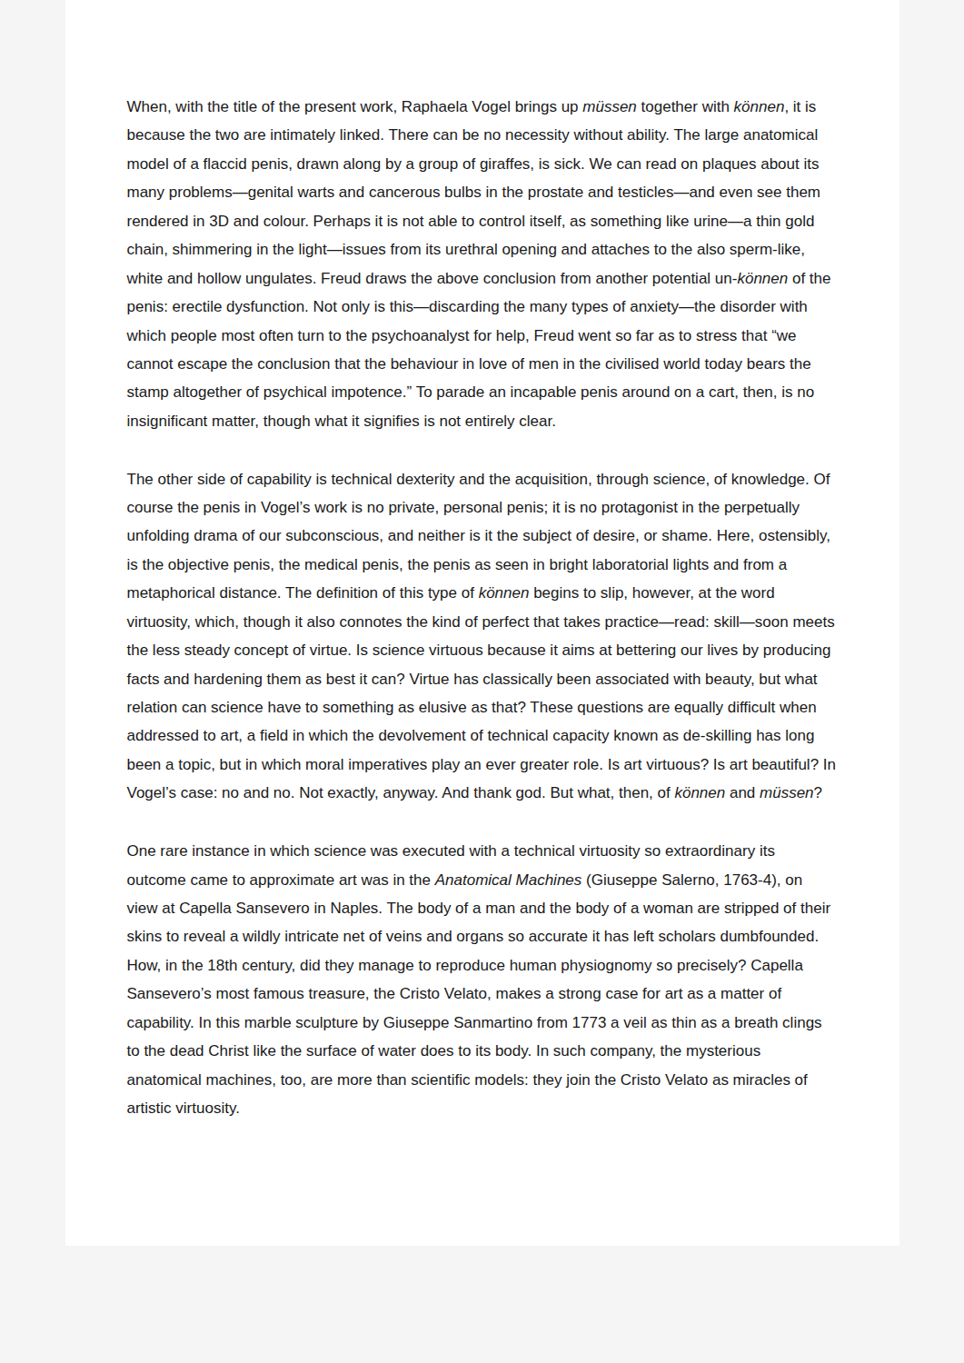When, with the title of the present work, Raphaela Vogel brings up müssen together with können, it is because the two are intimately linked. There can be no necessity without ability. The large anatomical model of a flaccid penis, drawn along by a group of giraffes, is sick. We can read on plaques about its many problems—genital warts and cancerous bulbs in the prostate and testicles—and even see them rendered in 3D and colour. Perhaps it is not able to control itself, as something like urine—a thin gold chain, shimmering in the light—issues from its urethral opening and attaches to the also sperm-like, white and hollow ungulates. Freud draws the above conclusion from another potential un-können of the penis: erectile dysfunction. Not only is this—discarding the many types of anxiety—the disorder with which people most often turn to the psychoanalyst for help, Freud went so far as to stress that “we cannot escape the conclusion that the behaviour in love of men in the civilised world today bears the stamp altogether of psychical impotence.” To parade an incapable penis around on a cart, then, is no insignificant matter, though what it signifies is not entirely clear.
The other side of capability is technical dexterity and the acquisition, through science, of knowledge. Of course the penis in Vogel’s work is no private, personal penis; it is no protagonist in the perpetually unfolding drama of our subconscious, and neither is it the subject of desire, or shame. Here, ostensibly, is the objective penis, the medical penis, the penis as seen in bright laboratorial lights and from a metaphorical distance. The definition of this type of können begins to slip, however, at the word virtuosity, which, though it also connotes the kind of perfect that takes practice—read: skill—soon meets the less steady concept of virtue. Is science virtuous because it aims at bettering our lives by producing facts and hardening them as best it can? Virtue has classically been associated with beauty, but what relation can science have to something as elusive as that? These questions are equally difficult when addressed to art, a field in which the devolvement of technical capacity known as de-skilling has long been a topic, but in which moral imperatives play an ever greater role. Is art virtuous? Is art beautiful? In Vogel’s case: no and no. Not exactly, anyway. And thank god. But what, then, of können and müssen?
One rare instance in which science was executed with a technical virtuosity so extraordinary its outcome came to approximate art was in the Anatomical Machines (Giuseppe Salerno, 1763-4), on view at Capella Sansevero in Naples. The body of a man and the body of a woman are stripped of their skins to reveal a wildly intricate net of veins and organs so accurate it has left scholars dumbfounded. How, in the 18th century, did they manage to reproduce human physiognomy so precisely? Capella Sansevero’s most famous treasure, the Cristo Velato, makes a strong case for art as a matter of capability. In this marble sculpture by Giuseppe Sanmartino from 1773 a veil as thin as a breath clings to the dead Christ like the surface of water does to its body. In such company, the mysterious anatomical machines, too, are more than scientific models: they join the Cristo Velato as miracles of artistic virtuosity.